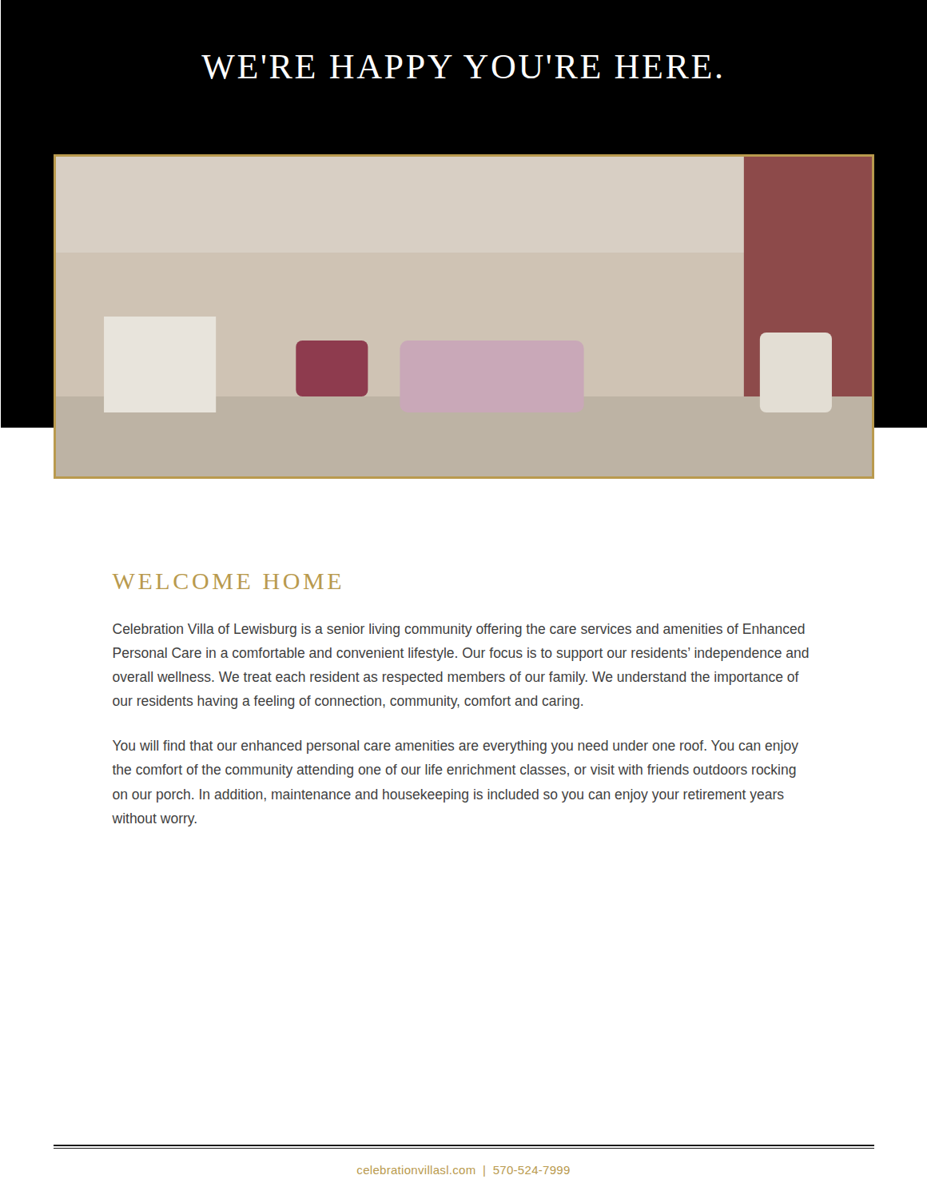We're Happy You're Here.
Welcome Home
Celebration Villa of Lewisburg is a senior living community offering the care services and amenities of Enhanced Personal Care in a comfortable and convenient lifestyle. Our focus is to support our residents’ independence and overall wellness. We treat each resident as respected members of our family. We understand the importance of our residents having a feeling of connection, community, comfort and caring.
You will find that our enhanced personal care amenities are everything you need under one roof. You can enjoy the comfort of the community attending one of our life enrichment classes, or visit with friends outdoors rocking on our porch. In addition, maintenance and housekeeping is included so you can enjoy your retirement years without worry.
celebrationvillasl.com | 570-524-7999